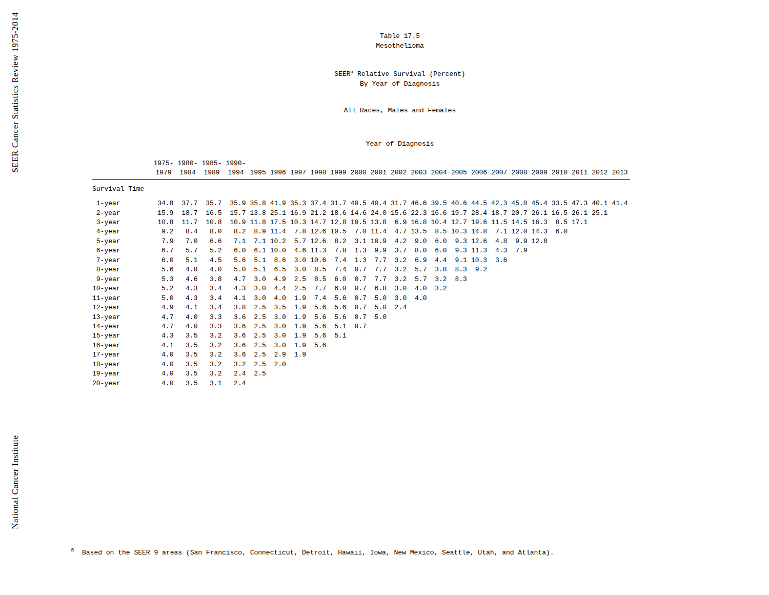SEER Cancer Statistics Review 1975-2014 National Cancer Institute
Table 17.5
Mesothelioma
SEERa Relative Survival (Percent)
By Year of Diagnosis
All Races, Males and Females
Year of Diagnosis
| | 1975- | 1980- | 1985- | 1990- | | | | | | | | | | | | | | | | | | | |
| --- | --- | --- | --- | --- | --- | --- | --- | --- | --- | --- | --- | --- | --- | --- | --- | --- | --- | --- | --- | --- | --- | --- | --- |
| | 1979 | 1984 | 1989 | 1994 | 1995 | 1996 | 1997 | 1998 | 1999 | 2000 | 2001 | 2002 | 2003 | 2004 | 2005 | 2006 | 2007 | 2008 | 2009 | 2010 | 2011 | 2012 | 2013 |
| Survival Time | |
| 1-year | 34.8 | 37.7 | 35.7 | 35.9 | 35.8 | 41.9 | 35.3 | 37.4 | 31.7 | 40.5 | 40.4 | 31.7 | 46.6 | 39.5 | 40.6 | 44.5 | 42.3 | 45.0 | 45.4 | 33.5 | 47.3 | 40.1 | 41.4 |
| 2-year | 15.9 | 18.7 | 16.5 | 15.7 | 13.8 | 25.1 | 16.9 | 21.2 | 18.6 | 14.6 | 24.0 | 15.6 | 22.3 | 16.6 | 19.7 | 28.4 | 18.7 | 20.7 | 26.1 | 16.5 | 26.1 | 25.1 | |
| 3-year | 10.8 | 11.7 | 10.8 | 10.9 | 11.8 | 17.5 | 10.3 | 14.7 | 12.8 | 10.5 | 13.8 | 6.9 | 16.8 | 10.4 | 12.7 | 19.6 | 11.5 | 14.5 | 16.3 | 8.5 | 17.1 | | |
| 4-year | 9.2 | 8.4 | 8.0 | 8.2 | 8.9 | 11.4 | 7.8 | 12.6 | 10.5 | 7.0 | 11.4 | 4.7 | 13.5 | 8.5 | 10.3 | 14.8 | 7.1 | 12.0 | 14.3 | 6.0 | | | |
| 5-year | 7.9 | 7.0 | 6.6 | 7.1 | 7.1 | 10.2 | 5.7 | 12.6 | 8.2 | 3.1 | 10.9 | 4.2 | 9.0 | 6.0 | 9.3 | 12.6 | 4.8 | 9.9 | 12.8 | | | | |
| 6-year | 6.7 | 5.7 | 5.2 | 6.0 | 6.1 | 10.0 | 4.6 | 11.3 | 7.8 | 1.3 | 9.9 | 3.7 | 8.0 | 6.0 | 9.3 | 11.3 | 4.3 | 7.9 | | | | | |
| 7-year | 6.0 | 5.1 | 4.5 | 5.6 | 5.1 | 8.6 | 3.0 | 10.6 | 7.4 | 1.3 | 7.7 | 3.2 | 6.9 | 4.4 | 9.1 | 10.3 | 3.6 | | | | | | |
| 8-year | 5.6 | 4.8 | 4.0 | 5.0 | 5.1 | 6.5 | 3.0 | 8.5 | 7.4 | 0.7 | 7.7 | 3.2 | 5.7 | 3.8 | 8.3 | 9.2 | | | | | | | |
| 9-year | 5.3 | 4.6 | 3.8 | 4.7 | 3.0 | 4.9 | 2.5 | 8.5 | 6.0 | 0.7 | 7.7 | 3.2 | 5.7 | 3.2 | 8.3 | | | | | | | | |
| 10-year | 5.2 | 4.3 | 3.4 | 4.3 | 3.0 | 4.4 | 2.5 | 7.7 | 6.0 | 0.7 | 6.8 | 3.0 | 4.0 | 3.2 | | | | | | | | | |
| 11-year | 5.0 | 4.3 | 3.4 | 4.1 | 3.0 | 4.0 | 1.9 | 7.4 | 5.6 | 0.7 | 5.0 | 3.0 | 4.0 | | | | | | | | | | |
| 12-year | 4.9 | 4.1 | 3.4 | 3.8 | 2.5 | 3.5 | 1.9 | 5.6 | 5.6 | 0.7 | 5.0 | 2.4 | | | | | | | | | | | |
| 13-year | 4.7 | 4.0 | 3.3 | 3.6 | 2.5 | 3.0 | 1.9 | 5.6 | 5.6 | 0.7 | 5.0 | | | | | | | | | | | | |
| 14-year | 4.7 | 4.0 | 3.3 | 3.6 | 2.5 | 3.0 | 1.9 | 5.6 | 5.1 | 0.7 | | | | | | | | | | | | | |
| 15-year | 4.3 | 3.5 | 3.2 | 3.6 | 2.5 | 3.0 | 1.9 | 5.6 | 5.1 | | | | | | | | | | | | | | |
| 16-year | 4.1 | 3.5 | 3.2 | 3.6 | 2.5 | 3.0 | 1.9 | 5.6 | | | | | | | | | | | | | | | |
| 17-year | 4.0 | 3.5 | 3.2 | 3.6 | 2.5 | 2.9 | 1.9 | | | | | | | | | | | | | | | | |
| 18-year | 4.0 | 3.5 | 3.2 | 3.2 | 2.5 | 2.0 | | | | | | | | | | | | | | | | | |
| 19-year | 4.0 | 3.5 | 3.2 | 2.4 | 2.5 | | | | | | | | | | | | | | | | | | |
| 20-year | 4.0 | 3.5 | 3.1 | 2.4 | | | | | | | | | | | | | | | | | | | |
a Based on the SEER 9 areas (San Francisco, Connecticut, Detroit, Hawaii, Iowa, New Mexico, Seattle, Utah, and Atlanta).